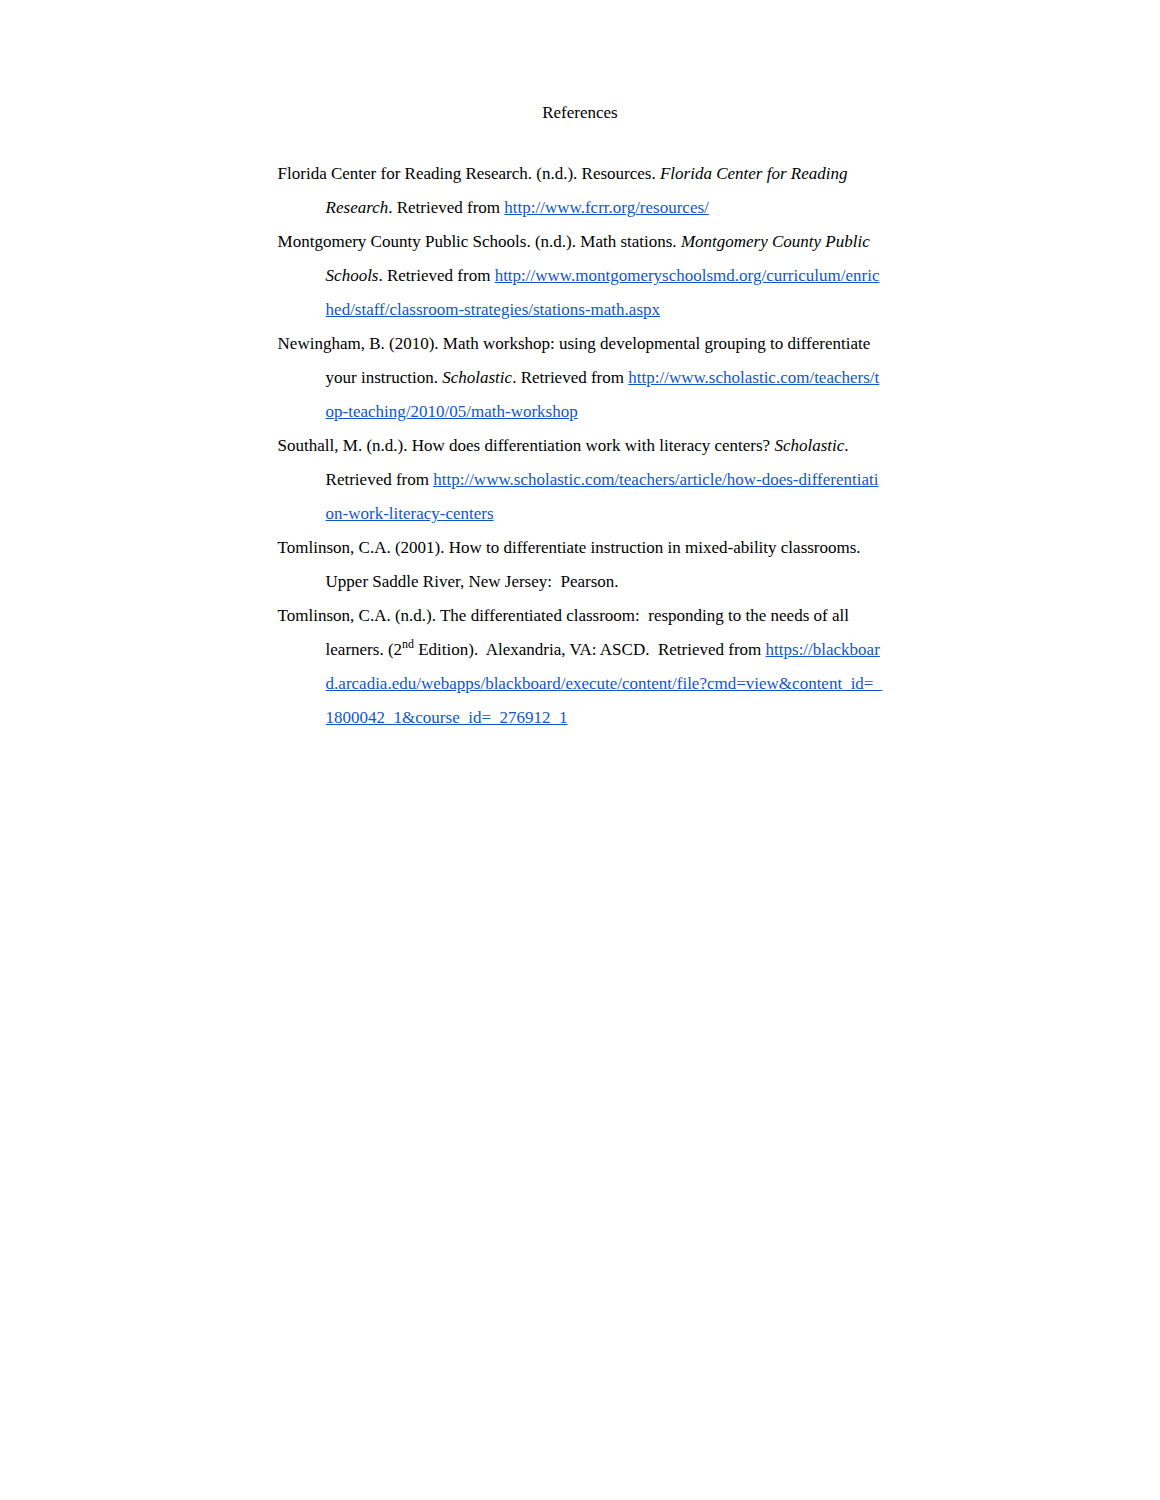References
Florida Center for Reading Research. (n.d.). Resources. Florida Center for Reading Research. Retrieved from http://www.fcrr.org/resources/
Montgomery County Public Schools. (n.d.). Math stations. Montgomery County Public Schools. Retrieved from http://www.montgomeryschoolsmd.org/curriculum/enriched/staff/classroom-strategies/stations-math.aspx
Newingham, B. (2010). Math workshop: using developmental grouping to differentiate your instruction. Scholastic. Retrieved from http://www.scholastic.com/teachers/top-teaching/2010/05/math-workshop
Southall, M. (n.d.). How does differentiation work with literacy centers? Scholastic. Retrieved from http://www.scholastic.com/teachers/article/how-does-differentiation-work-literacy-centers
Tomlinson, C.A. (2001). How to differentiate instruction in mixed-ability classrooms. Upper Saddle River, New Jersey: Pearson.
Tomlinson, C.A. (n.d.). The differentiated classroom: responding to the needs of all learners. (2nd Edition). Alexandria, VA: ASCD. Retrieved from https://blackboard.arcadia.edu/webapps/blackboard/execute/content/file?cmd=view&content_id=_1800042_1&course_id=_276912_1